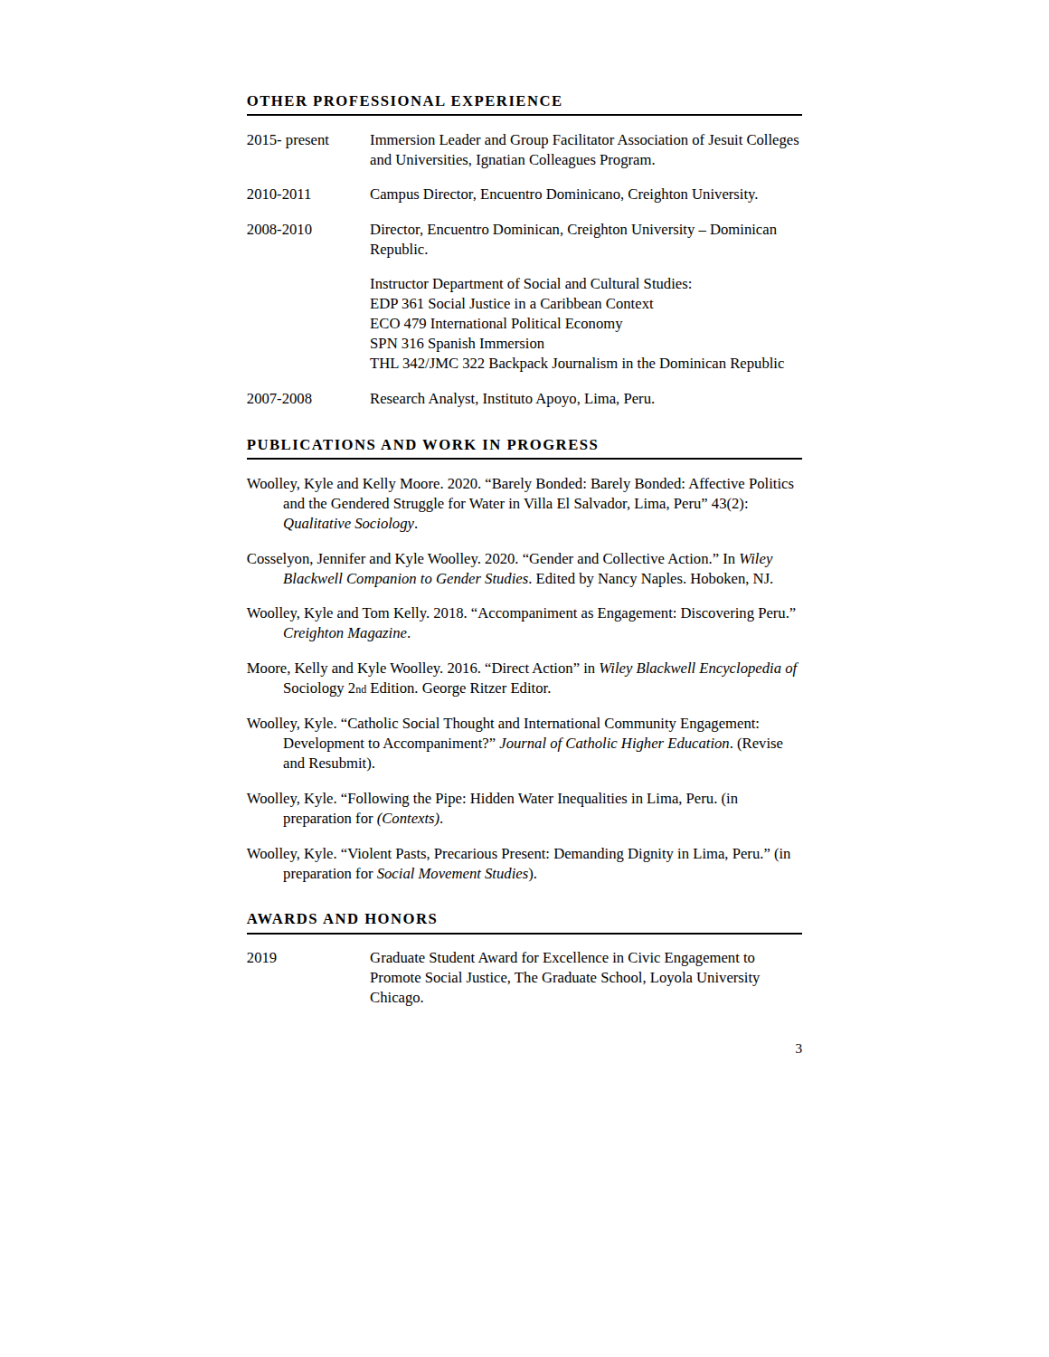Other Professional Experience
2015- present
Immersion Leader and Group Facilitator Association of Jesuit Colleges and Universities, Ignatian Colleagues Program.
2010-2011
Campus Director, Encuentro Dominicano, Creighton University.
2008-2010
Director, Encuentro Dominican, Creighton University – Dominican Republic.
Instructor Department of Social and Cultural Studies:
EDP 361 Social Justice in a Caribbean Context
ECO 479 International Political Economy
SPN 316 Spanish Immersion
THL 342/JMC 322 Backpack Journalism in the Dominican Republic
2007-2008
Research Analyst, Instituto Apoyo, Lima, Peru.
Publications and Work in Progress
Woolley, Kyle and Kelly Moore. 2020. “Barely Bonded: Barely Bonded: Affective Politics and the Gendered Struggle for Water in Villa El Salvador, Lima, Peru” 43(2): Qualitative Sociology.
Cosselyon, Jennifer and Kyle Woolley. 2020. “Gender and Collective Action.” In Wiley Blackwell Companion to Gender Studies. Edited by Nancy Naples. Hoboken, NJ.
Woolley, Kyle and Tom Kelly. 2018. “Accompaniment as Engagement: Discovering Peru.” Creighton Magazine.
Moore, Kelly and Kyle Woolley. 2016. “Direct Action” in Wiley Blackwell Encyclopedia of Sociology 2nd Edition. George Ritzer Editor.
Woolley, Kyle. “Catholic Social Thought and International Community Engagement: Development to Accompaniment?” Journal of Catholic Higher Education. (Revise and Resubmit).
Woolley, Kyle. “Following the Pipe: Hidden Water Inequalities in Lima, Peru. (in preparation for (Contexts).
Woolley, Kyle. “Violent Pasts, Precarious Present: Demanding Dignity in Lima, Peru.” (in preparation for Social Movement Studies).
Awards and Honors
2019
Graduate Student Award for Excellence in Civic Engagement to Promote Social Justice, The Graduate School, Loyola University Chicago.
3